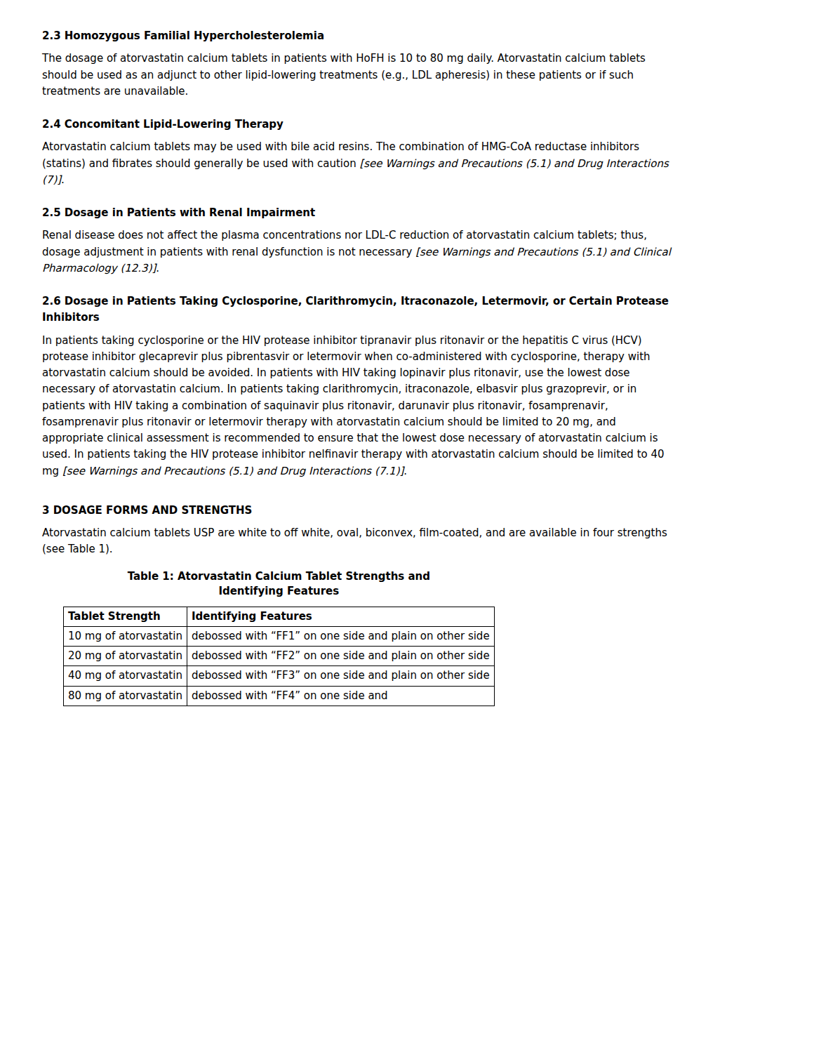2.3 Homozygous Familial Hypercholesterolemia
The dosage of atorvastatin calcium tablets in patients with HoFH is 10 to 80 mg daily. Atorvastatin calcium tablets should be used as an adjunct to other lipid-lowering treatments (e.g., LDL apheresis) in these patients or if such treatments are unavailable.
2.4 Concomitant Lipid-Lowering Therapy
Atorvastatin calcium tablets may be used with bile acid resins. The combination of HMG-CoA reductase inhibitors (statins) and fibrates should generally be used with caution [see Warnings and Precautions (5.1) and Drug Interactions (7)].
2.5 Dosage in Patients with Renal Impairment
Renal disease does not affect the plasma concentrations nor LDL-C reduction of atorvastatin calcium tablets; thus, dosage adjustment in patients with renal dysfunction is not necessary [see Warnings and Precautions (5.1) and Clinical Pharmacology (12.3)].
2.6 Dosage in Patients Taking Cyclosporine, Clarithromycin, Itraconazole, Letermovir, or Certain Protease Inhibitors
In patients taking cyclosporine or the HIV protease inhibitor tipranavir plus ritonavir or the hepatitis C virus (HCV) protease inhibitor glecaprevir plus pibrentasvir or letermovir when co-administered with cyclosporine, therapy with atorvastatin calcium should be avoided. In patients with HIV taking lopinavir plus ritonavir, use the lowest dose necessary of atorvastatin calcium. In patients taking clarithromycin, itraconazole, elbasvir plus grazoprevir, or in patients with HIV taking a combination of saquinavir plus ritonavir, darunavir plus ritonavir, fosamprenavir, fosamprenavir plus ritonavir or letermovir therapy with atorvastatin calcium should be limited to 20 mg, and appropriate clinical assessment is recommended to ensure that the lowest dose necessary of atorvastatin calcium is used. In patients taking the HIV protease inhibitor nelfinavir therapy with atorvastatin calcium should be limited to 40 mg [see Warnings and Precautions (5.1) and Drug Interactions (7.1)].
3 DOSAGE FORMS AND STRENGTHS
Atorvastatin calcium tablets USP are white to off white, oval, biconvex, film-coated, and are available in four strengths (see Table 1).
Table 1: Atorvastatin Calcium Tablet Strengths and Identifying Features
| Tablet Strength | Identifying Features |
| --- | --- |
| 10 mg of atorvastatin | debossed with “FF1” on one side and plain on other side |
| 20 mg of atorvastatin | debossed with “FF2” on one side and plain on other side |
| 40 mg of atorvastatin | debossed with “FF3” on one side and plain on other side |
| 80 mg of atorvastatin | debossed with “FF4” on one side and |